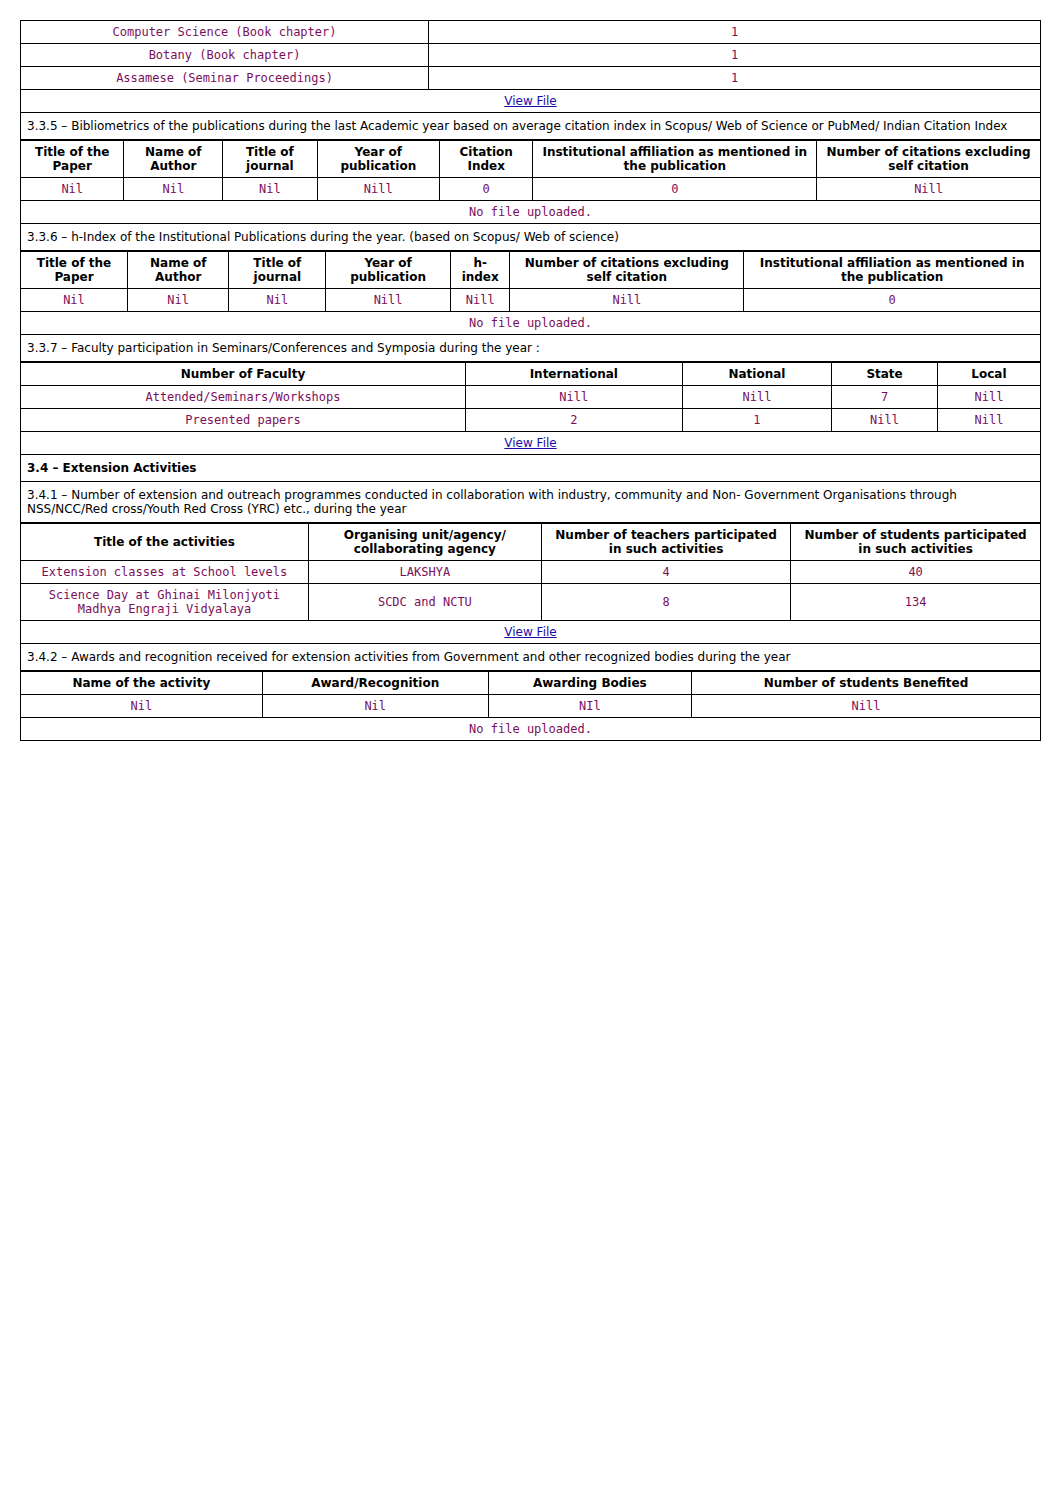| Computer Science (Book chapter) | 1 |
| Botany (Book chapter) | 1 |
| Assamese (Seminar Proceedings) | 1 |
| View File |
| 3.3.5 – Bibliometrics of the publications during the last Academic year based on average citation index in Scopus/ Web of Science or PubMed/ Indian Citation Index |
| Title of the Paper | Name of Author | Title of journal | Year of publication | Citation Index | Institutional affiliation as mentioned in the publication | Number of citations excluding self citation |
| --- | --- | --- | --- | --- | --- | --- |
| Nil | Nil | Nil | Nill | 0 | 0 | Nill |
| No file uploaded. |
| 3.3.6 – h-Index of the Institutional Publications during the year. (based on Scopus/ Web of science) |
| Title of the Paper | Name of Author | Title of journal | Year of publication | h-index | Number of citations excluding self citation | Institutional affiliation as mentioned in the publication |
| --- | --- | --- | --- | --- | --- | --- |
| Nil | Nil | Nil | Nill | Nill | Nill | 0 |
| No file uploaded. |
| 3.3.7 – Faculty participation in Seminars/Conferences and Symposia during the year : |
| Number of Faculty | International | National | State | Local |
| --- | --- | --- | --- | --- |
| Attended/Seminars/Workshops | Nill | Nill | 7 | Nill |
| Presented papers | 2 | 1 | Nill | Nill |
| View File |
| 3.4 – Extension Activities |
| 3.4.1 – Number of extension and outreach programmes conducted in collaboration with industry, community and Non- Government Organisations through NSS/NCC/Red cross/Youth Red Cross (YRC) etc., during the year |
| Title of the activities | Organising unit/agency/ collaborating agency | Number of teachers participated in such activities | Number of students participated in such activities |
| --- | --- | --- | --- |
| Extension classes at School levels | LAKSHYA | 4 | 40 |
| Science Day at Ghinai Milonjyoti Madhya Engraji Vidyalaya | SCDC and NCTU | 8 | 134 |
| View File |
| 3.4.2 – Awards and recognition received for extension activities from Government and other recognized bodies during the year |
| Name of the activity | Award/Recognition | Awarding Bodies | Number of students Benefited |
| --- | --- | --- | --- |
| Nil | Nil | NIl | Nill |
| No file uploaded. |